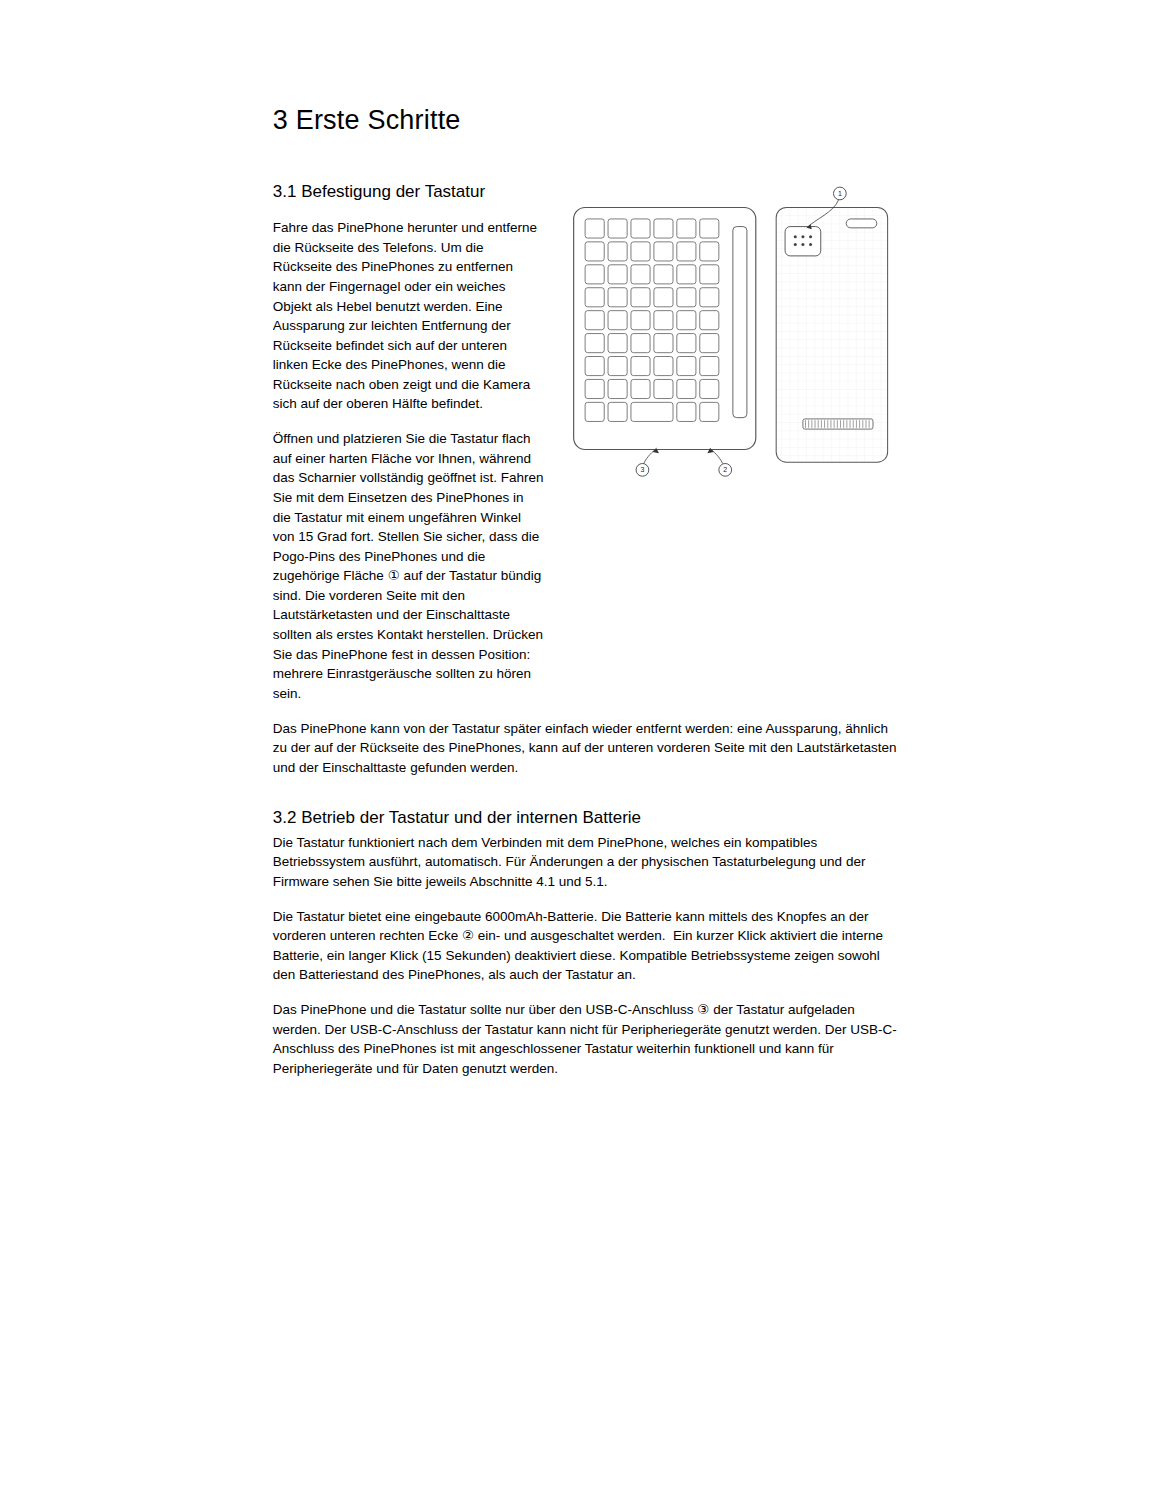3 Erste Schritte
1 3 2
3.1 Befestigung der Tastatur
Fahre das PinePhone herunter und entferne die Rückseite des Telefons. Um die Rückseite des PinePhones zu entfernen kann der Fingernagel oder ein weiches Objekt als Hebel benutzt werden. Eine Aussparung zur leichten Entfernung der Rückseite befindet sich auf der unteren linken Ecke des PinePhones, wenn die Rückseite nach oben zeigt und die Kamera sich auf der oberen Hälfte befindet.
Öffnen und platzieren Sie die Tastatur flach auf einer harten Fläche vor Ihnen, während das Scharnier vollständig geöffnet ist. Fahren Sie mit dem Einsetzen des PinePhones in die Tastatur mit einem ungefähren Winkel von 15 Grad fort. Stellen Sie sicher, dass die Pogo-Pins des PinePhones und die zugehörige Fläche ① auf der Tastatur bündig sind. Die vorderen Seite mit den Lautstärketasten und der Einschalttaste sollten als erstes Kontakt herstellen. Drücken Sie das PinePhone fest in dessen Position: mehrere Einrastgeräusche sollten zu hören sein.
Das PinePhone kann von der Tastatur später einfach wieder entfernt werden: eine Aussparung, ähnlich zu der auf der Rückseite des PinePhones, kann auf der unteren vorderen Seite mit den Lautstärketasten und der Einschalttaste gefunden werden.
3.2 Betrieb der Tastatur und der internen Batterie
Die Tastatur funktioniert nach dem Verbinden mit dem PinePhone, welches ein kompatibles Betriebssystem ausführt, automatisch. Für Änderungen a der physischen Tastaturbelegung und der Firmware sehen Sie bitte jeweils Abschnitte 4.1 und 5.1.
Die Tastatur bietet eine eingebaute 6000mAh-Batterie. Die Batterie kann mittels des Knopfes an der vorderen unteren rechten Ecke ② ein- und ausgeschaltet werden. Ein kurzer Klick aktiviert die interne Batterie, ein langer Klick (15 Sekunden) deaktiviert diese. Kompatible Betriebssysteme zeigen sowohl den Batteriestand des PinePhones, als auch der Tastatur an.
Das PinePhone und die Tastatur sollte nur über den USB-C-Anschluss ③ der Tastatur aufgeladen werden. Der USB-C-Anschluss der Tastatur kann nicht für Peripheriegeräte genutzt werden. Der USB-C-Anschluss des PinePhones ist mit angeschlossener Tastatur weiterhin funktionell und kann für Peripheriegeräte und für Daten genutzt werden.